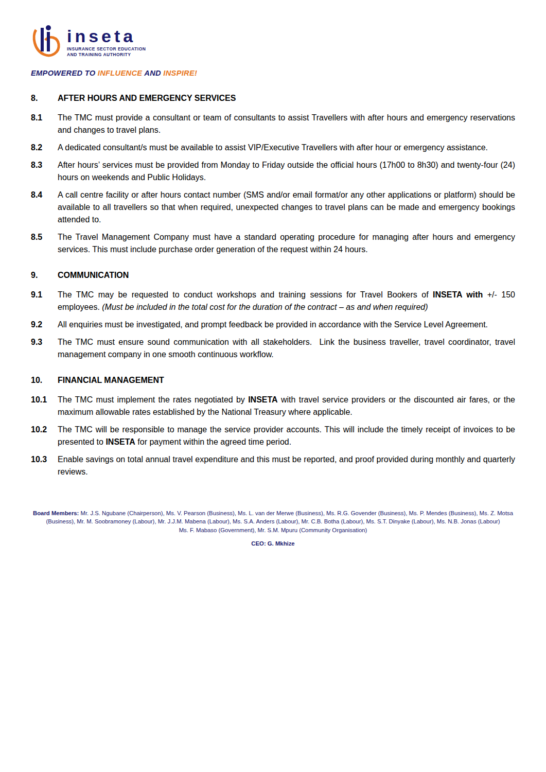inseta INSURANCE SECTOR EDUCATION AND TRAINING AUTHORITY
EMPOWERED TO INFLUENCE AND INSPIRE!
8. After Hours and Emergency Services
8.1 The TMC must provide a consultant or team of consultants to assist Travellers with after hours and emergency reservations and changes to travel plans.
8.2 A dedicated consultant/s must be available to assist VIP/Executive Travellers with after hour or emergency assistance.
8.3 After hours’ services must be provided from Monday to Friday outside the official hours (17h00 to 8h30) and twenty-four (24) hours on weekends and Public Holidays.
8.4 A call centre facility or after hours contact number (SMS and/or email format/or any other applications or platform) should be available to all travellers so that when required, unexpected changes to travel plans can be made and emergency bookings attended to.
8.5 The Travel Management Company must have a standard operating procedure for managing after hours and emergency services. This must include purchase order generation of the request within 24 hours.
9. Communication
9.1 The TMC may be requested to conduct workshops and training sessions for Travel Bookers of INSETA with +/- 150 employees. (Must be included in the total cost for the duration of the contract – as and when required)
9.2 All enquiries must be investigated, and prompt feedback be provided in accordance with the Service Level Agreement.
9.3 The TMC must ensure sound communication with all stakeholders. Link the business traveller, travel coordinator, travel management company in one smooth continuous workflow.
10. Financial Management
10.1 The TMC must implement the rates negotiated by INSETA with travel service providers or the discounted air fares, or the maximum allowable rates established by the National Treasury where applicable.
10.2 The TMC will be responsible to manage the service provider accounts. This will include the timely receipt of invoices to be presented to INSETA for payment within the agreed time period.
10.3 Enable savings on total annual travel expenditure and this must be reported, and proof provided during monthly and quarterly reviews.
Board Members: Mr. J.S. Ngubane (Chairperson), Ms. V. Pearson (Business), Ms. L. van der Merwe (Business), Ms. R.G. Govender (Business), Ms. P. Mendes (Business), Ms. Z. Motsa (Business), Mr. M. Soobramoney (Labour), Mr. J.J.M. Mabena (Labour), Ms. S.A. Anders (Labour), Mr. C.B. Botha (Labour), Ms. S.T. Dinyake (Labour), Ms. N.B. Jonas (Labour)
Ms. F. Mabaso (Government), Mr. S.M. Mpuru (Community Organisation)
CEO: G. Mkhize